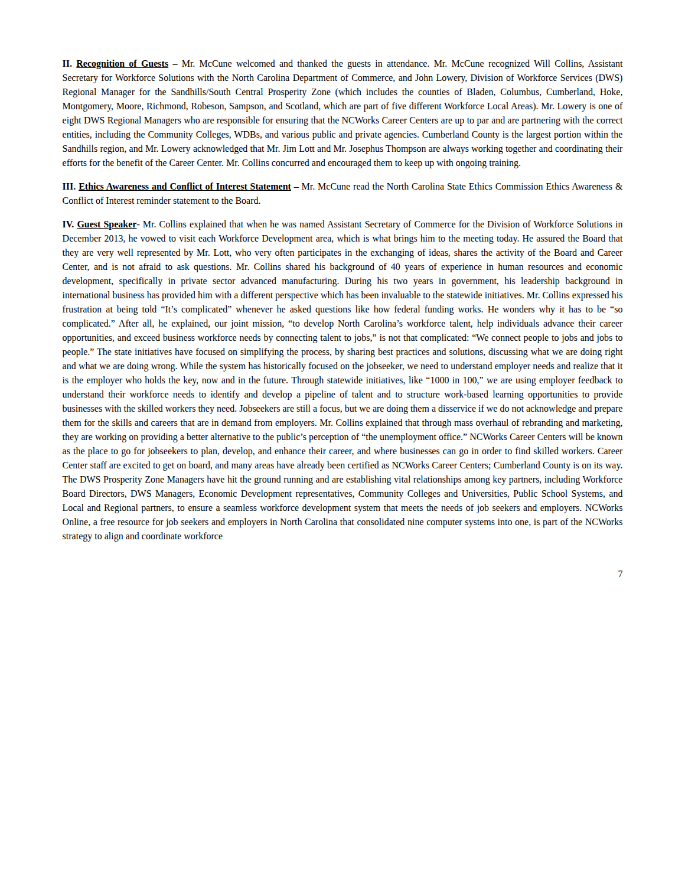II. Recognition of Guests – Mr. McCune welcomed and thanked the guests in attendance. Mr. McCune recognized Will Collins, Assistant Secretary for Workforce Solutions with the North Carolina Department of Commerce, and John Lowery, Division of Workforce Services (DWS) Regional Manager for the Sandhills/South Central Prosperity Zone (which includes the counties of Bladen, Columbus, Cumberland, Hoke, Montgomery, Moore, Richmond, Robeson, Sampson, and Scotland, which are part of five different Workforce Local Areas). Mr. Lowery is one of eight DWS Regional Managers who are responsible for ensuring that the NCWorks Career Centers are up to par and are partnering with the correct entities, including the Community Colleges, WDBs, and various public and private agencies. Cumberland County is the largest portion within the Sandhills region, and Mr. Lowery acknowledged that Mr. Jim Lott and Mr. Josephus Thompson are always working together and coordinating their efforts for the benefit of the Career Center. Mr. Collins concurred and encouraged them to keep up with ongoing training.
III. Ethics Awareness and Conflict of Interest Statement – Mr. McCune read the North Carolina State Ethics Commission Ethics Awareness & Conflict of Interest reminder statement to the Board.
IV. Guest Speaker- Mr. Collins explained that when he was named Assistant Secretary of Commerce for the Division of Workforce Solutions in December 2013, he vowed to visit each Workforce Development area, which is what brings him to the meeting today. He assured the Board that they are very well represented by Mr. Lott, who very often participates in the exchanging of ideas, shares the activity of the Board and Career Center, and is not afraid to ask questions. Mr. Collins shared his background of 40 years of experience in human resources and economic development, specifically in private sector advanced manufacturing. During his two years in government, his leadership background in international business has provided him with a different perspective which has been invaluable to the statewide initiatives. Mr. Collins expressed his frustration at being told “It’s complicated” whenever he asked questions like how federal funding works. He wonders why it has to be “so complicated.” After all, he explained, our joint mission, “to develop North Carolina’s workforce talent, help individuals advance their career opportunities, and exceed business workforce needs by connecting talent to jobs,” is not that complicated: “We connect people to jobs and jobs to people.” The state initiatives have focused on simplifying the process, by sharing best practices and solutions, discussing what we are doing right and what we are doing wrong. While the system has historically focused on the jobseeker, we need to understand employer needs and realize that it is the employer who holds the key, now and in the future. Through statewide initiatives, like “1000 in 100,” we are using employer feedback to understand their workforce needs to identify and develop a pipeline of talent and to structure work-based learning opportunities to provide businesses with the skilled workers they need. Jobseekers are still a focus, but we are doing them a disservice if we do not acknowledge and prepare them for the skills and careers that are in demand from employers. Mr. Collins explained that through mass overhaul of rebranding and marketing, they are working on providing a better alternative to the public’s perception of “the unemployment office.” NCWorks Career Centers will be known as the place to go for jobseekers to plan, develop, and enhance their career, and where businesses can go in order to find skilled workers. Career Center staff are excited to get on board, and many areas have already been certified as NCWorks Career Centers; Cumberland County is on its way. The DWS Prosperity Zone Managers have hit the ground running and are establishing vital relationships among key partners, including Workforce Board Directors, DWS Managers, Economic Development representatives, Community Colleges and Universities, Public School Systems, and Local and Regional partners, to ensure a seamless workforce development system that meets the needs of job seekers and employers. NCWorks Online, a free resource for job seekers and employers in North Carolina that consolidated nine computer systems into one, is part of the NCWorks strategy to align and coordinate workforce
7